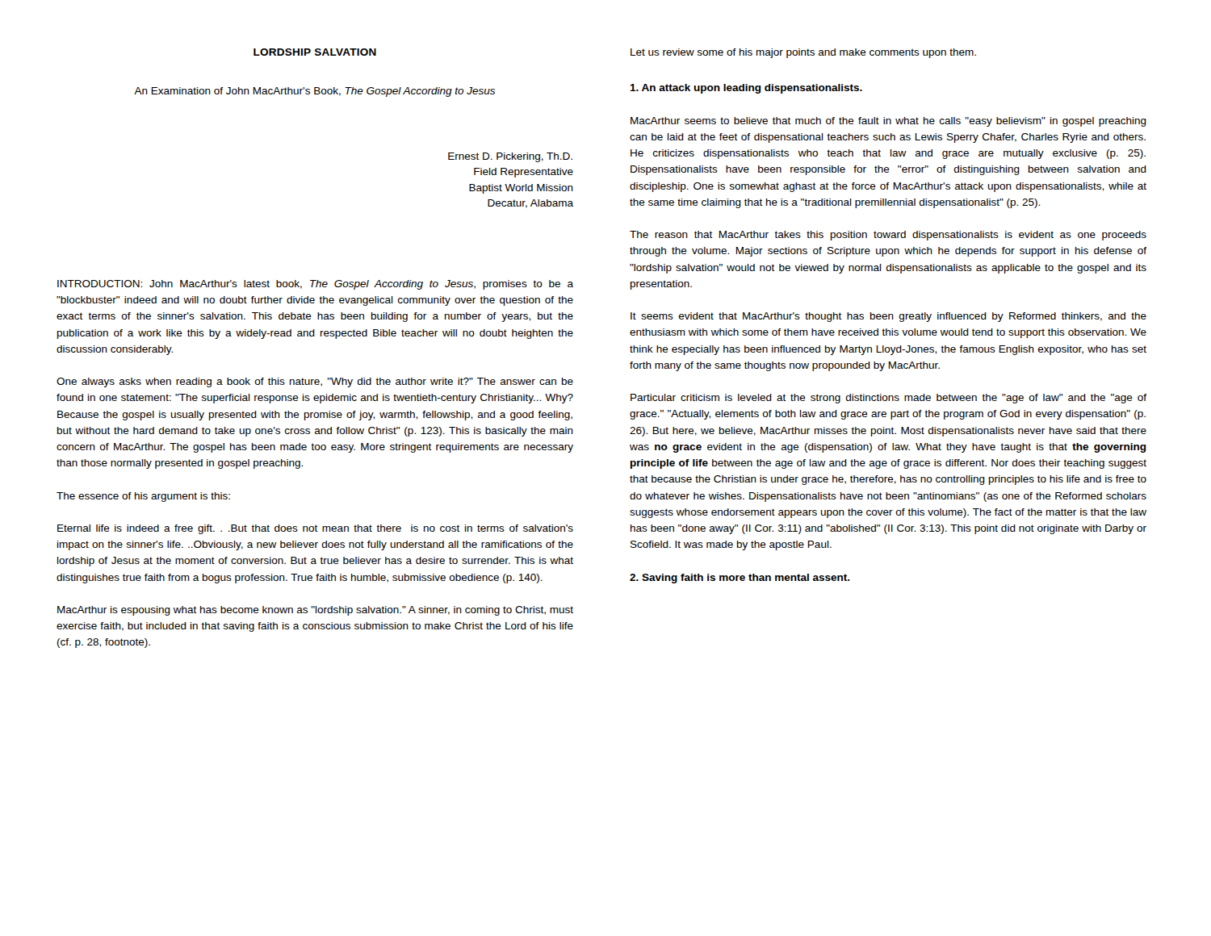LORDSHIP SALVATION
An Examination of John MacArthur's Book, The Gospel According to Jesus
Ernest D. Pickering, Th.D.
Field Representative
Baptist World Mission
Decatur, Alabama
INTRODUCTION: John MacArthur's latest book, The Gospel According to Jesus, promises to be a "blockbuster" indeed and will no doubt further divide the evangelical community over the question of the exact terms of the sinner's salvation. This debate has been building for a number of years, but the publication of a work like this by a widely-read and respected Bible teacher will no doubt heighten the discussion considerably.
One always asks when reading a book of this nature, "Why did the author write it?" The answer can be found in one statement: "The superficial response is epidemic and is twentieth-century Christianity... Why? Because the gospel is usually presented with the promise of joy, warmth, fellowship, and a good feeling, but without the hard demand to take up one's cross and follow Christ" (p. 123). This is basically the main concern of MacArthur. The gospel has been made too easy. More stringent requirements are necessary than those normally presented in gospel preaching.
The essence of his argument is this:
Eternal life is indeed a free gift. . .But that does not mean that there is no cost in terms of salvation's impact on the sinner's life. ..Obviously, a new believer does not fully understand all the ramifications of the lordship of Jesus at the moment of conversion. But a true believer has a desire to surrender. This is what distinguishes true faith from a bogus profession. True faith is humble, submissive obedience (p. 140).
MacArthur is espousing what has become known as "lordship salvation." A sinner, in coming to Christ, must exercise faith, but included in that saving faith is a conscious submission to make Christ the Lord of his life (cf. p. 28, footnote).
Let us review some of his major points and make comments upon them.
1. An attack upon leading dispensationalists.
MacArthur seems to believe that much of the fault in what he calls "easy believism" in gospel preaching can be laid at the feet of dispensational teachers such as Lewis Sperry Chafer, Charles Ryrie and others. He criticizes dispensationalists who teach that law and grace are mutually exclusive (p. 25). Dispensationalists have been responsible for the "error" of distinguishing between salvation and discipleship. One is somewhat aghast at the force of MacArthur's attack upon dispensationalists, while at the same time claiming that he is a "traditional premillennial dispensationalist" (p. 25).
The reason that MacArthur takes this position toward dispensationalists is evident as one proceeds through the volume. Major sections of Scripture upon which he depends for support in his defense of "lordship salvation" would not be viewed by normal dispensationalists as applicable to the gospel and its presentation.
It seems evident that MacArthur's thought has been greatly influenced by Reformed thinkers, and the enthusiasm with which some of them have received this volume would tend to support this observation. We think he especially has been influenced by Martyn Lloyd-Jones, the famous English expositor, who has set forth many of the same thoughts now propounded by MacArthur.
Particular criticism is leveled at the strong distinctions made between the "age of law" and the "age of grace." "Actually, elements of both law and grace are part of the program of God in every dispensation" (p. 26). But here, we believe, MacArthur misses the point. Most dispensationalists never have said that there was no grace evident in the age (dispensation) of law. What they have taught is that the governing principle of life between the age of law and the age of grace is different. Nor does their teaching suggest that because the Christian is under grace he, therefore, has no controlling principles to his life and is free to do whatever he wishes. Dispensationalists have not been "antinomians" (as one of the Reformed scholars suggests whose endorsement appears upon the cover of this volume). The fact of the matter is that the law has been "done away" (II Cor. 3:11) and "abolished" (II Cor. 3:13). This point did not originate with Darby or Scofield. It was made by the apostle Paul.
2. Saving faith is more than mental assent.